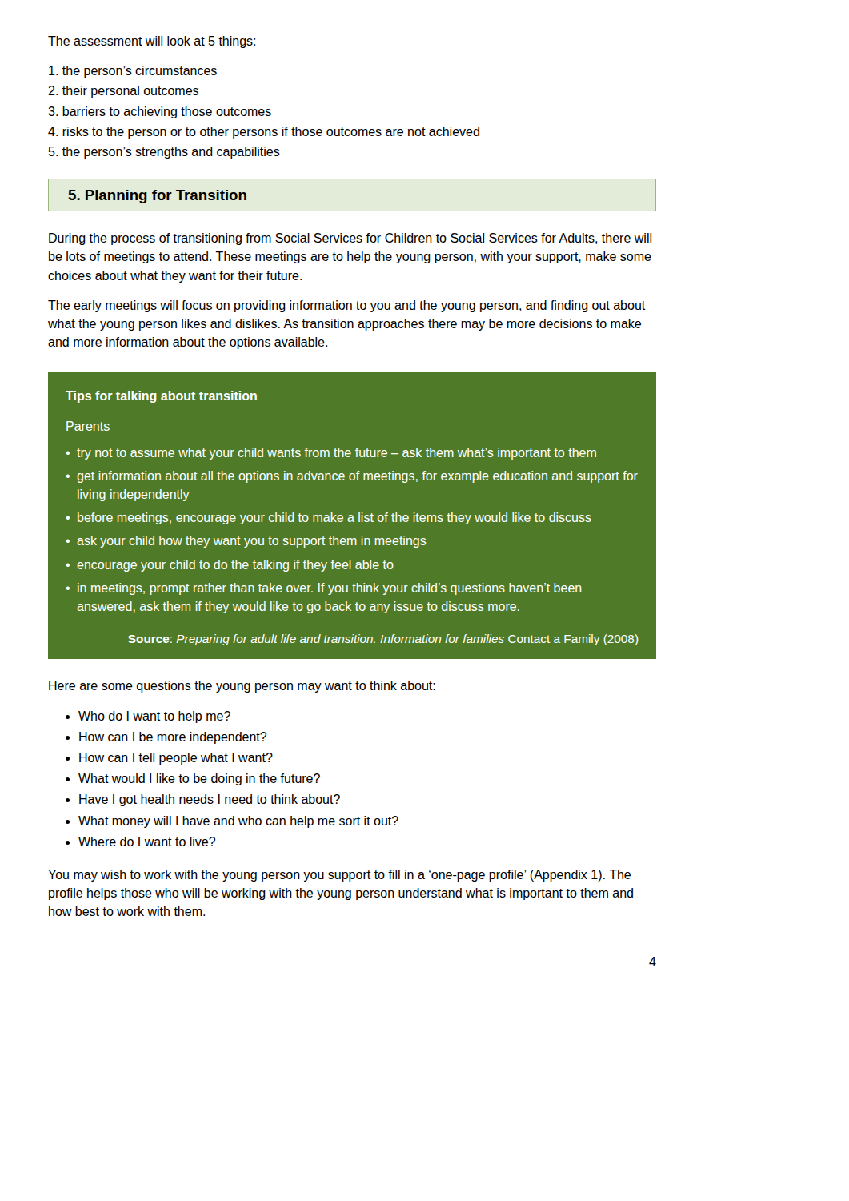The assessment will look at 5 things:
1. the person’s circumstances
2. their personal outcomes
3. barriers to achieving those outcomes
4. risks to the person or to other persons if those outcomes are not achieved
5. the person’s strengths and capabilities
5. Planning for Transition
During the process of transitioning from Social Services for Children to Social Services for Adults, there will be lots of meetings to attend. These meetings are to help the young person, with your support, make some choices about what they want for their future.
The early meetings will focus on providing information to you and the young person, and finding out about what the young person likes and dislikes. As transition approaches there may be more decisions to make and more information about the options available.
Tips for talking about transition
Parents
try not to assume what your child wants from the future – ask them what’s important to them
get information about all the options in advance of meetings, for example education and support for living independently
before meetings, encourage your child to make a list of the items they would like to discuss
ask your child how they want you to support them in meetings
encourage your child to do the talking if they feel able to
in meetings, prompt rather than take over. If you think your child’s questions haven’t been answered, ask them if they would like to go back to any issue to discuss more.
Source: Preparing for adult life and transition. Information for families Contact a Family (2008)
Here are some questions the young person may want to think about:
Who do I want to help me?
How can I be more independent?
How can I tell people what I want?
What would I like to be doing in the future?
Have I got health needs I need to think about?
What money will I have and who can help me sort it out?
Where do I want to live?
You may wish to work with the young person you support to fill in a ‘one-page profile’ (Appendix 1). The profile helps those who will be working with the young person understand what is important to them and how best to work with them.
4